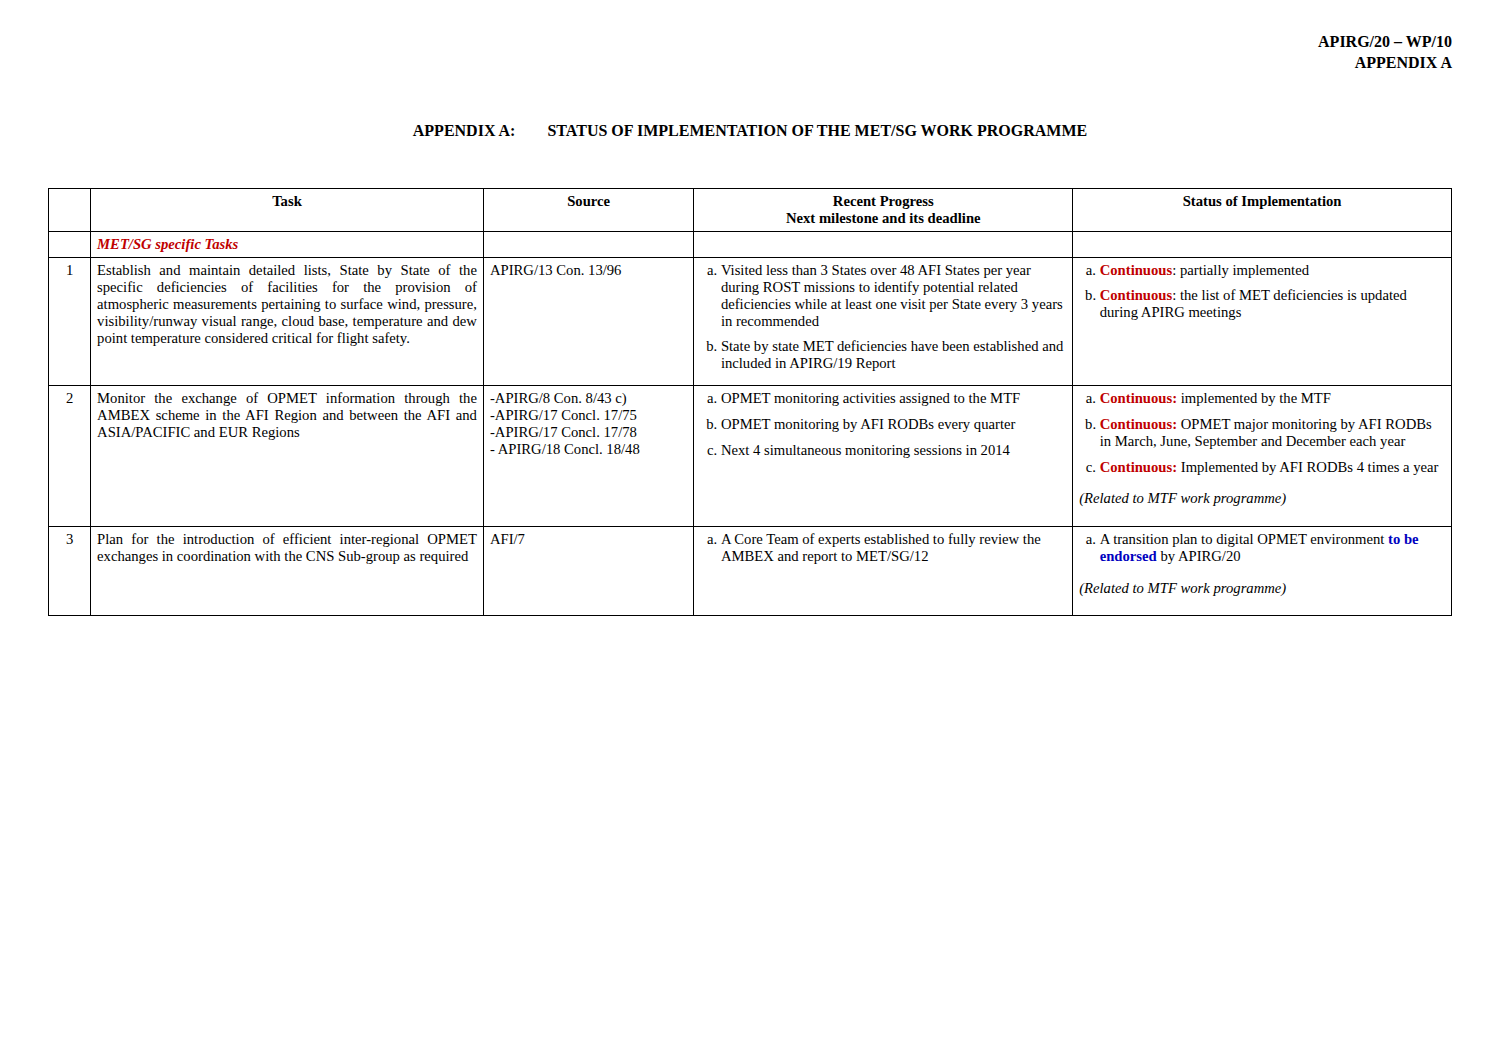APIRG/20 – WP/10
APPENDIX A
APPENDIX A: STATUS OF IMPLEMENTATION OF THE MET/SG WORK PROGRAMME
| | Task | Source | Recent Progress Next milestone and its deadline | Status of Implementation |
| --- | --- | --- | --- | --- |
| | MET/SG specific Tasks | | | |
| 1 | Establish and maintain detailed lists, State by State of the specific deficiencies of facilities for the provision of atmospheric measurements pertaining to surface wind, pressure, visibility/runway visual range, cloud base, temperature and dew point temperature considered critical for flight safety. | APIRG/13 Con. 13/96 | Visited less than 3 States over 48 AFI States per year during ROST missions to identify potential related deficiencies while at least one visit per State every 3 years in recommended State by state MET deficiencies have been established and included in APIRG/19 Report | Continuous : partially implemented Continuous : the list of MET deficiencies is updated during APIRG meetings |
| 2 | Monitor the exchange of OPMET information through the AMBEX scheme in the AFI Region and between the AFI and ASIA/PACIFIC and EUR Regions | -APIRG/8 Con. 8/43 c) -APIRG/17 Concl. 17/75 -APIRG/17 Concl. 17/78 - APIRG/18 Concl. 18/48 | OPMET monitoring activities assigned to the MTF OPMET monitoring by AFI RODBs every quarter Next 4 simultaneous monitoring sessions in 2014 | Continuous: implemented by the MTF Continuous: OPMET major monitoring by AFI RODBs in March, June, September and December each year Continuous: Implemented by AFI RODBs 4 times a year (Related to MTF work programme) |
| 3 | Plan for the introduction of efficient inter-regional OPMET exchanges in coordination with the CNS Sub-group as required | AFI/7 | A Core Team of experts established to fully review the AMBEX and report to MET/SG/12 | A transition plan to digital OPMET environment to be endorsed by APIRG/20 (Related to MTF work programme) |